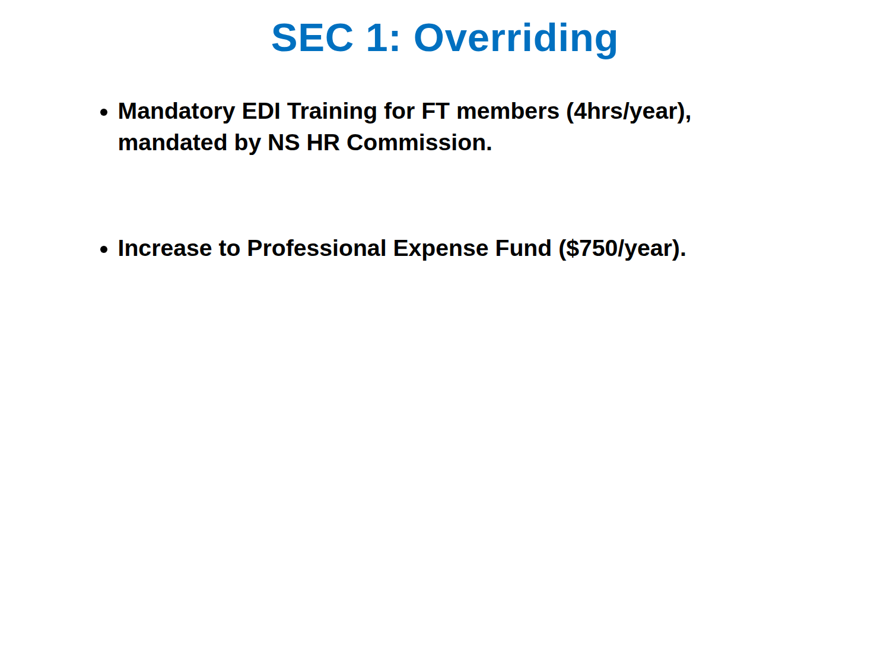SEC 1: Overriding
Mandatory EDI Training for FT members (4hrs/year), mandated by NS HR Commission.
Increase to Professional Expense Fund ($750/year).